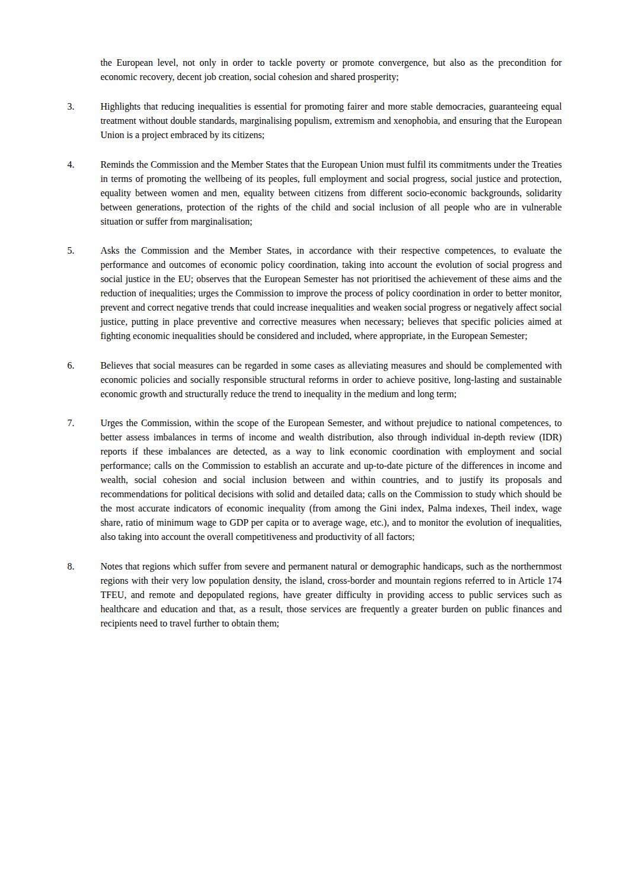the European level, not only in order to tackle poverty or promote convergence, but also as the precondition for economic recovery, decent job creation, social cohesion and shared prosperity;
3. Highlights that reducing inequalities is essential for promoting fairer and more stable democracies, guaranteeing equal treatment without double standards, marginalising populism, extremism and xenophobia, and ensuring that the European Union is a project embraced by its citizens;
4. Reminds the Commission and the Member States that the European Union must fulfil its commitments under the Treaties in terms of promoting the wellbeing of its peoples, full employment and social progress, social justice and protection, equality between women and men, equality between citizens from different socio-economic backgrounds, solidarity between generations, protection of the rights of the child and social inclusion of all people who are in vulnerable situation or suffer from marginalisation;
5. Asks the Commission and the Member States, in accordance with their respective competences, to evaluate the performance and outcomes of economic policy coordination, taking into account the evolution of social progress and social justice in the EU; observes that the European Semester has not prioritised the achievement of these aims and the reduction of inequalities; urges the Commission to improve the process of policy coordination in order to better monitor, prevent and correct negative trends that could increase inequalities and weaken social progress or negatively affect social justice, putting in place preventive and corrective measures when necessary; believes that specific policies aimed at fighting economic inequalities should be considered and included, where appropriate, in the European Semester;
6. Believes that social measures can be regarded in some cases as alleviating measures and should be complemented with economic policies and socially responsible structural reforms in order to achieve positive, long-lasting and sustainable economic growth and structurally reduce the trend to inequality in the medium and long term;
7. Urges the Commission, within the scope of the European Semester, and without prejudice to national competences, to better assess imbalances in terms of income and wealth distribution, also through individual in-depth review (IDR) reports if these imbalances are detected, as a way to link economic coordination with employment and social performance; calls on the Commission to establish an accurate and up-to-date picture of the differences in income and wealth, social cohesion and social inclusion between and within countries, and to justify its proposals and recommendations for political decisions with solid and detailed data; calls on the Commission to study which should be the most accurate indicators of economic inequality (from among the Gini index, Palma indexes, Theil index, wage share, ratio of minimum wage to GDP per capita or to average wage, etc.), and to monitor the evolution of inequalities, also taking into account the overall competitiveness and productivity of all factors;
8. Notes that regions which suffer from severe and permanent natural or demographic handicaps, such as the northernmost regions with their very low population density, the island, cross-border and mountain regions referred to in Article 174 TFEU, and remote and depopulated regions, have greater difficulty in providing access to public services such as healthcare and education and that, as a result, those services are frequently a greater burden on public finances and recipients need to travel further to obtain them;